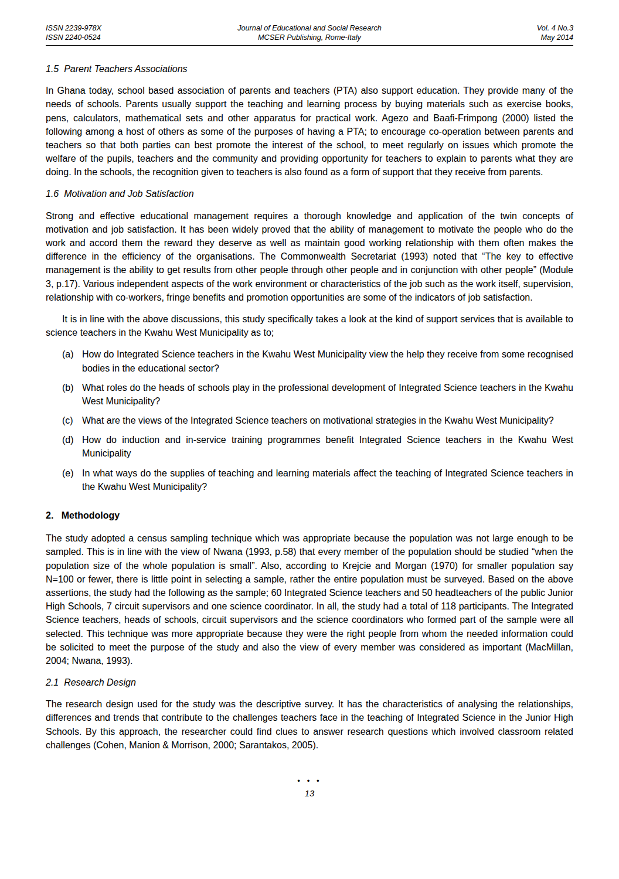| ISSN 2239-978X ISSN 2240-0524 | Journal of Educational and Social Research MCSER Publishing, Rome-Italy | Vol. 4 No.3 May 2014 |
1.5 Parent Teachers Associations
In Ghana today, school based association of parents and teachers (PTA) also support education. They provide many of the needs of schools. Parents usually support the teaching and learning process by buying materials such as exercise books, pens, calculators, mathematical sets and other apparatus for practical work. Agezo and Baafi-Frimpong (2000) listed the following among a host of others as some of the purposes of having a PTA; to encourage co-operation between parents and teachers so that both parties can best promote the interest of the school, to meet regularly on issues which promote the welfare of the pupils, teachers and the community and providing opportunity for teachers to explain to parents what they are doing. In the schools, the recognition given to teachers is also found as a form of support that they receive from parents.
1.6 Motivation and Job Satisfaction
Strong and effective educational management requires a thorough knowledge and application of the twin concepts of motivation and job satisfaction. It has been widely proved that the ability of management to motivate the people who do the work and accord them the reward they deserve as well as maintain good working relationship with them often makes the difference in the efficiency of the organisations. The Commonwealth Secretariat (1993) noted that “The key to effective management is the ability to get results from other people through other people and in conjunction with other people” (Module 3, p.17). Various independent aspects of the work environment or characteristics of the job such as the work itself, supervision, relationship with co-workers, fringe benefits and promotion opportunities are some of the indicators of job satisfaction.
It is in line with the above discussions, this study specifically takes a look at the kind of support services that is available to science teachers in the Kwahu West Municipality as to;
How do Integrated Science teachers in the Kwahu West Municipality view the help they receive from some recognised bodies in the educational sector?
What roles do the heads of schools play in the professional development of Integrated Science teachers in the Kwahu West Municipality?
What are the views of the Integrated Science teachers on motivational strategies in the Kwahu West Municipality?
How do induction and in-service training programmes benefit Integrated Science teachers in the Kwahu West Municipality
In what ways do the supplies of teaching and learning materials affect the teaching of Integrated Science teachers in the Kwahu West Municipality?
2. Methodology
The study adopted a census sampling technique which was appropriate because the population was not large enough to be sampled. This is in line with the view of Nwana (1993, p.58) that every member of the population should be studied “when the population size of the whole population is small”. Also, according to Krejcie and Morgan (1970) for smaller population say N=100 or fewer, there is little point in selecting a sample, rather the entire population must be surveyed. Based on the above assertions, the study had the following as the sample; 60 Integrated Science teachers and 50 headteachers of the public Junior High Schools, 7 circuit supervisors and one science coordinator. In all, the study had a total of 118 participants. The Integrated Science teachers, heads of schools, circuit supervisors and the science coordinators who formed part of the sample were all selected. This technique was more appropriate because they were the right people from whom the needed information could be solicited to meet the purpose of the study and also the view of every member was considered as important (MacMillan, 2004; Nwana, 1993).
2.1 Research Design
The research design used for the study was the descriptive survey. It has the characteristics of analysing the relationships, differences and trends that contribute to the challenges teachers face in the teaching of Integrated Science in the Junior High Schools. By this approach, the researcher could find clues to answer research questions which involved classroom related challenges (Cohen, Manion & Morrison, 2000; Sarantakos, 2005).
• • •
13